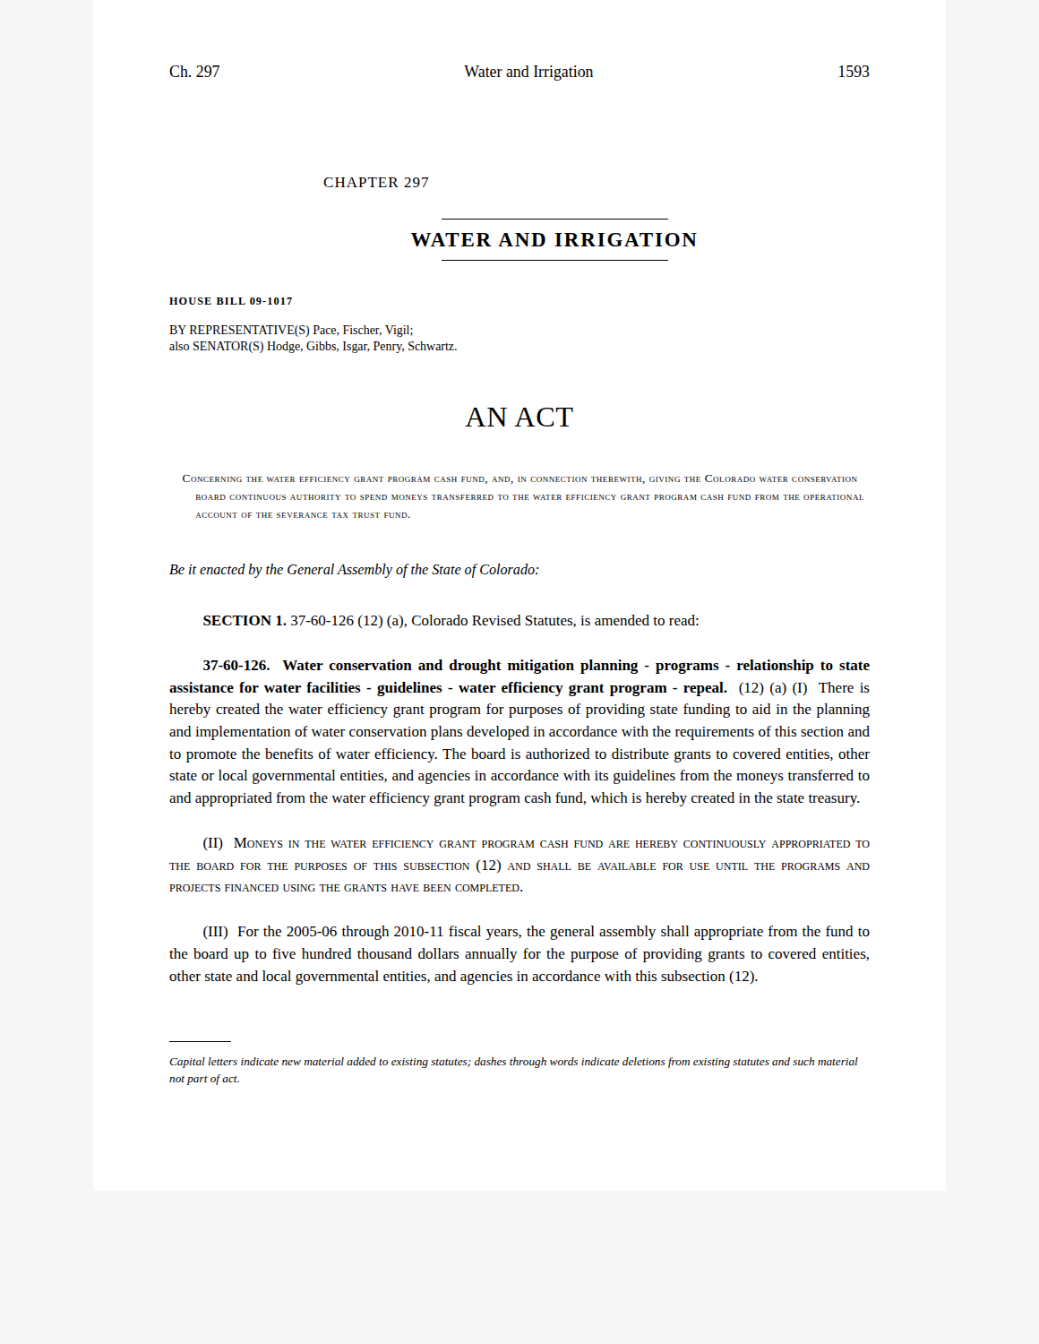Ch. 297
Water and Irrigation
1593
CHAPTER 297
Water and Irrigation
House Bill 09-1017
BY REPRESENTATIVE(S) Pace, Fischer, Vigil; also SENATOR(S) Hodge, Gibbs, Isgar, Penry, Schwartz.
AN ACT
Concerning the water efficiency grant program cash fund, and, in connection therewith, giving the Colorado water conservation board continuous authority to spend moneys transferred to the water efficiency grant program cash fund from the operational account of the severance tax trust fund.
Be it enacted by the General Assembly of the State of Colorado:
SECTION 1. 37-60-126 (12) (a), Colorado Revised Statutes, is amended to read:
37-60-126. Water conservation and drought mitigation planning - programs - relationship to state assistance for water facilities - guidelines - water efficiency grant program - repeal. (12) (a) (I) There is hereby created the water efficiency grant program for purposes of providing state funding to aid in the planning and implementation of water conservation plans developed in accordance with the requirements of this section and to promote the benefits of water efficiency. The board is authorized to distribute grants to covered entities, other state or local governmental entities, and agencies in accordance with its guidelines from the moneys transferred to and appropriated from the water efficiency grant program cash fund, which is hereby created in the state treasury.
(II) Moneys in the water efficiency grant program cash fund are hereby continuously appropriated to the board for the purposes of this subsection (12) and shall be available for use until the programs and projects financed using the grants have been completed.
(III) For the 2005-06 through 2010-11 fiscal years, the general assembly shall appropriate from the fund to the board up to five hundred thousand dollars annually for the purpose of providing grants to covered entities, other state and local governmental entities, and agencies in accordance with this subsection (12).
Capital letters indicate new material added to existing statutes; dashes through words indicate deletions from existing statutes and such material not part of act.